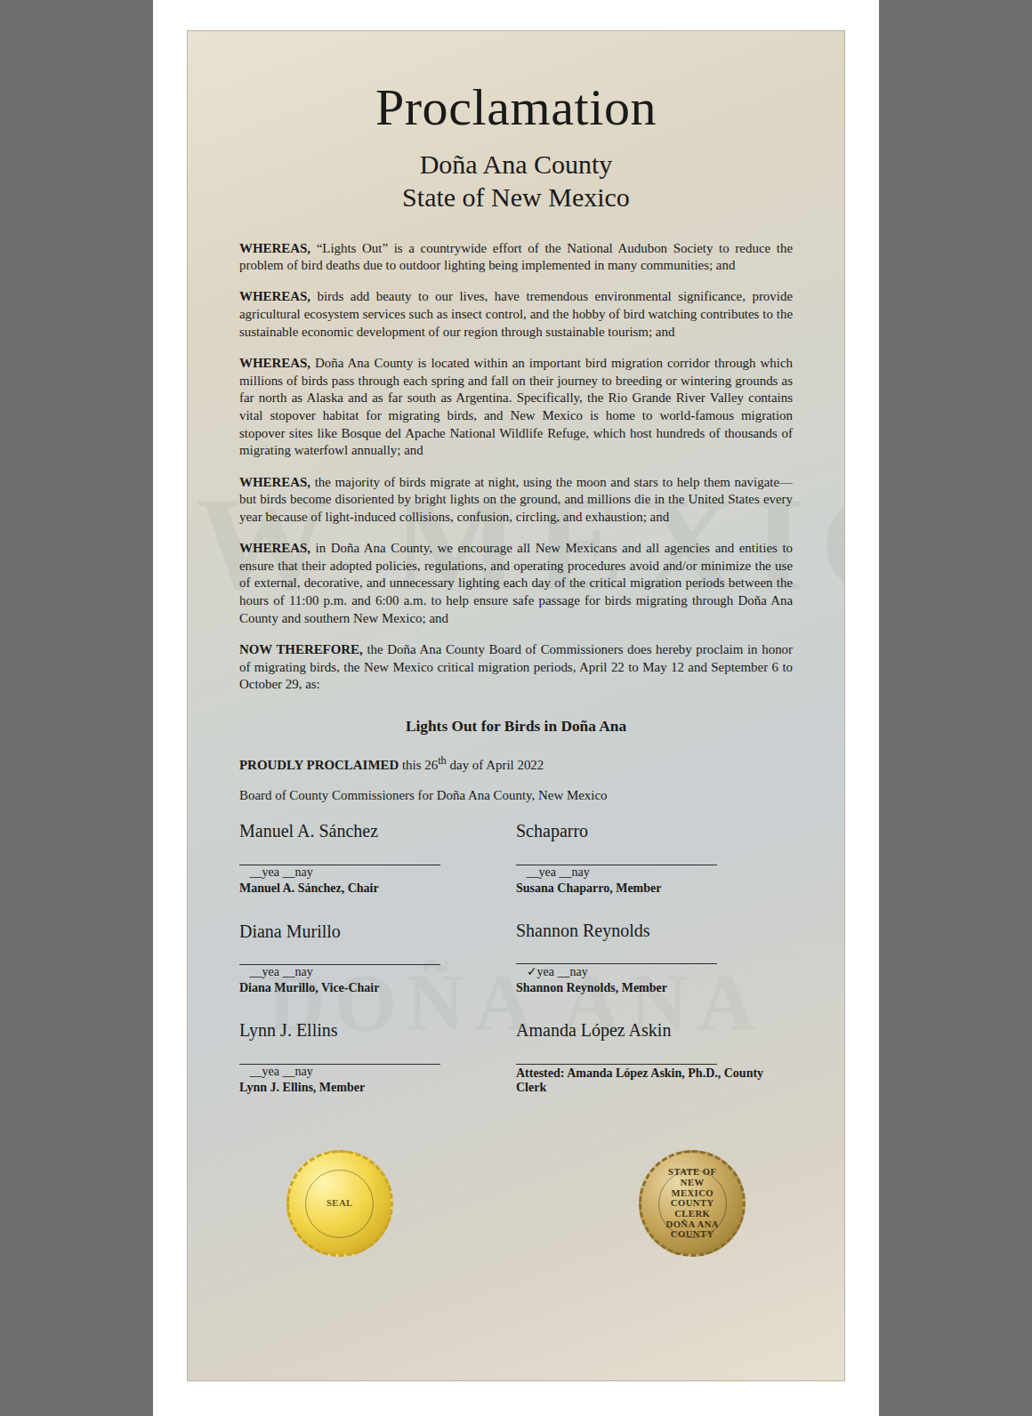NEW MEXICO
DOÑA ANA
Proclamation
Doña Ana County State of New Mexico
WHEREAS, “Lights Out” is a countrywide effort of the National Audubon Society to reduce the problem of bird deaths due to outdoor lighting being implemented in many communities; and
WHEREAS, birds add beauty to our lives, have tremendous environmental significance, provide agricultural ecosystem services such as insect control, and the hobby of bird watching contributes to the sustainable economic development of our region through sustainable tourism; and
WHEREAS, Doña Ana County is located within an important bird migration corridor through which millions of birds pass through each spring and fall on their journey to breeding or wintering grounds as far north as Alaska and as far south as Argentina. Specifically, the Rio Grande River Valley contains vital stopover habitat for migrating birds, and New Mexico is home to world-famous migration stopover sites like Bosque del Apache National Wildlife Refuge, which host hundreds of thousands of migrating waterfowl annually; and
WHEREAS, the majority of birds migrate at night, using the moon and stars to help them navigate—but birds become disoriented by bright lights on the ground, and millions die in the United States every year because of light-induced collisions, confusion, circling, and exhaustion; and
WHEREAS, in Doña Ana County, we encourage all New Mexicans and all agencies and entities to ensure that their adopted policies, regulations, and operating procedures avoid and/or minimize the use of external, decorative, and unnecessary lighting each day of the critical migration periods between the hours of 11:00 p.m. and 6:00 a.m. to help ensure safe passage for birds migrating through Doña Ana County and southern New Mexico; and
NOW THEREFORE, the Doña Ana County Board of Commissioners does hereby proclaim in honor of migrating birds, the New Mexico critical migration periods, April 22 to May 12 and September 6 to October 29, as:
Lights Out for Birds in Doña Ana
PROUDLY PROCLAIMED this 26th day of April 2022
Board of County Commissioners for Doña Ana County, New Mexico
| Manuel A. Sánchez __yea __nay Manuel A. Sánchez, Chair | Schaparro __yea __nay Susana Chaparro, Member |
| Diana Murillo __yea __nay Diana Murillo, Vice-Chair | Shannon Reynolds ✓yea __nay Shannon Reynolds, Member |
| Lynn J. Ellins __yea __nay Lynn J. Ellins, Member | Amanda López Askin Attested: Amanda López Askin, Ph.D., County Clerk |
SEAL
STATE OF NEW MEXICO
COUNTY CLERK
DOÑA ANA COUNTY